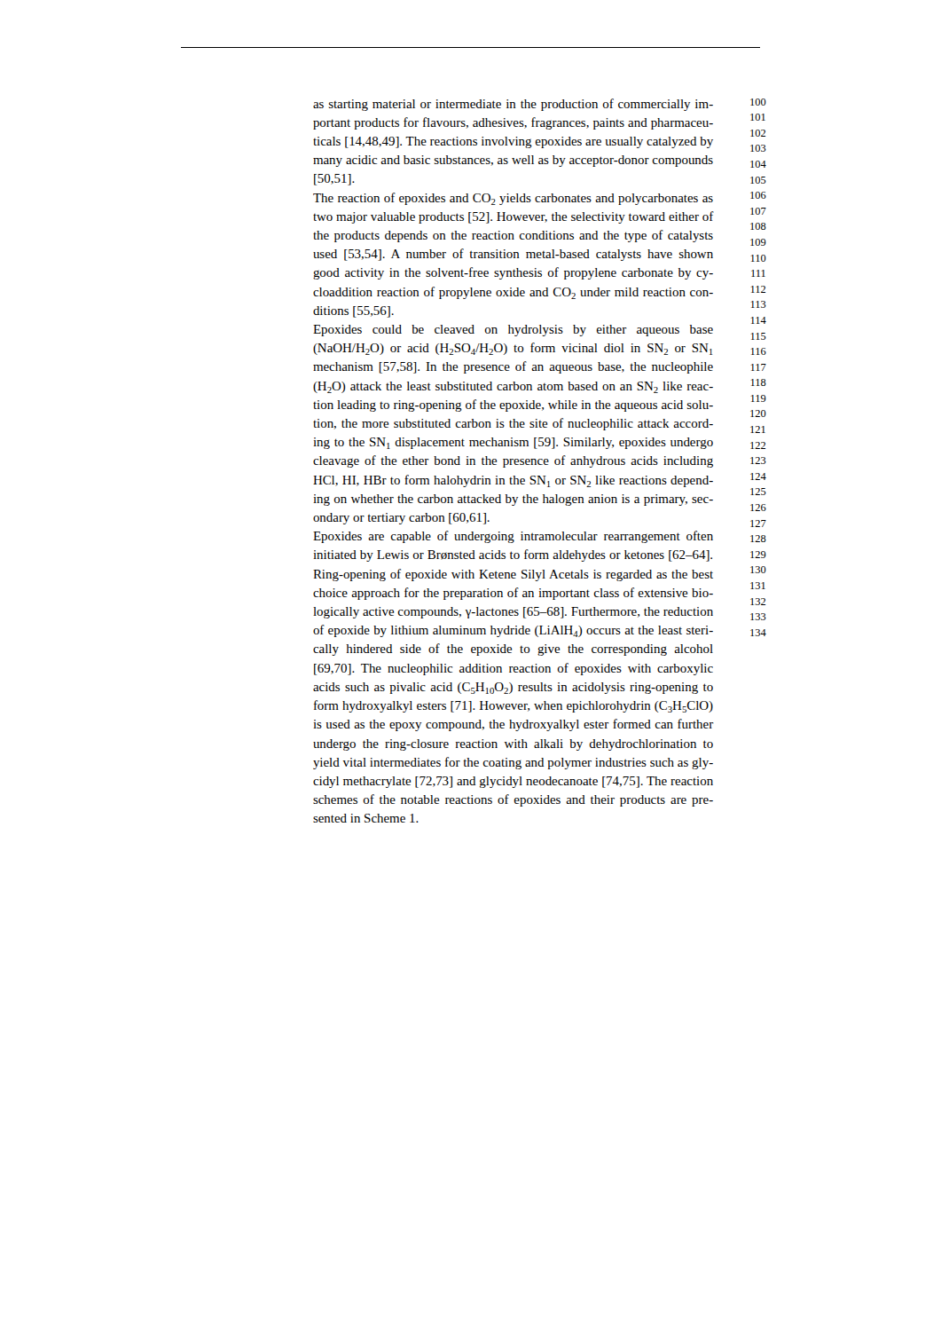100 101 102 103 104 105 106 107 108 109 110 111 112 113 114 115 116 117 118 119 120 121 122 123 124 125 126 127 128 129 130 131 132 133 134
as starting material or intermediate in the production of commercially important products for flavours, adhesives, fragrances, paints and pharmaceuticals [14,48,49]. The reactions involving epoxides are usually catalyzed by many acidic and basic substances, as well as by acceptor-donor compounds [50,51].
The reaction of epoxides and CO2 yields carbonates and polycarbonates as two major valuable products [52]. However, the selectivity toward either of the products depends on the reaction conditions and the type of catalysts used [53,54]. A number of transition metal-based catalysts have shown good activity in the solvent-free synthesis of propylene carbonate by cycloaddition reaction of propylene oxide and CO2 under mild reaction conditions [55,56].
Epoxides could be cleaved on hydrolysis by either aqueous base (NaOH/H2O) or acid (H2SO4/H2O) to form vicinal diol in SN2 or SN1 mechanism [57,58]. In the presence of an aqueous base, the nucleophile (H2O) attack the least substituted carbon atom based on an SN2 like reaction leading to ring-opening of the epoxide, while in the aqueous acid solution, the more substituted carbon is the site of nucleophilic attack according to the SN1 displacement mechanism [59]. Similarly, epoxides undergo cleavage of the ether bond in the presence of anhydrous acids including HCl, HI, HBr to form halohydrin in the SN1 or SN2 like reactions depending on whether the carbon attacked by the halogen anion is a primary, secondary or tertiary carbon [60,61].
Epoxides are capable of undergoing intramolecular rearrangement often initiated by Lewis or Brønsted acids to form aldehydes or ketones [62–64]. Ring-opening of epoxide with Ketene Silyl Acetals is regarded as the best choice approach for the preparation of an important class of extensive biologically active compounds, γ-lactones [65–68]. Furthermore, the reduction of epoxide by lithium aluminum hydride (LiAlH4) occurs at the least sterically hindered side of the epoxide to give the corresponding alcohol [69,70]. The nucleophilic addition reaction of epoxides with carboxylic acids such as pivalic acid (C5H10O2) results in acidolysis ring-opening to form hydroxyalkyl esters [71]. However, when epichlorohydrin (C3H5ClO) is used as the epoxy compound, the hydroxyalkyl ester formed can further undergo the ring-closure reaction with alkali by dehydrochlorination to yield vital intermediates for the coating and polymer industries such as glycidyl methacrylate [72,73] and glycidyl neodecanoate [74,75]. The reaction schemes of the notable reactions of epoxides and their products are presented in Scheme 1.